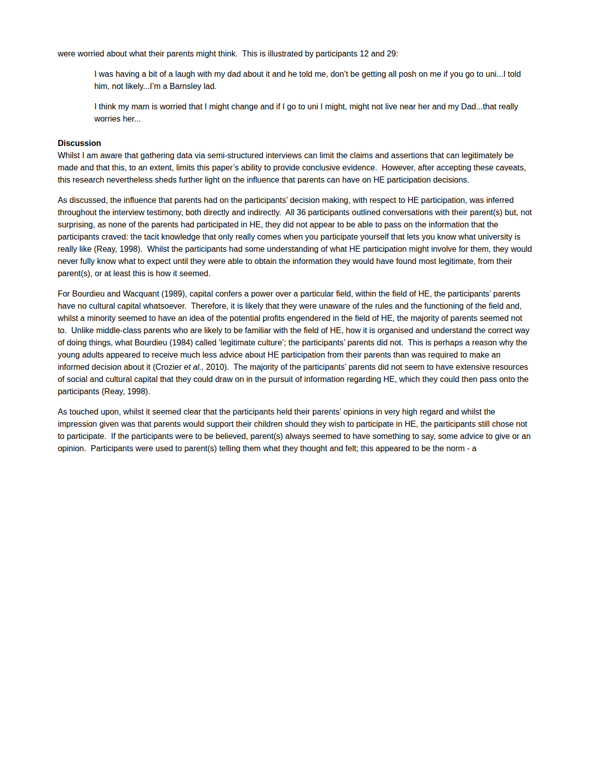were worried about what their parents might think. This is illustrated by participants 12 and 29:
I was having a bit of a laugh with my dad about it and he told me, don’t be getting all posh on me if you go to uni...I told him, not likely...I’m a Barnsley lad.
I think my mam is worried that I might change and if I go to uni I might, might not live near her and my Dad...that really worries her...
Discussion
Whilst I am aware that gathering data via semi-structured interviews can limit the claims and assertions that can legitimately be made and that this, to an extent, limits this paper’s ability to provide conclusive evidence. However, after accepting these caveats, this research nevertheless sheds further light on the influence that parents can have on HE participation decisions.
As discussed, the influence that parents had on the participants’ decision making, with respect to HE participation, was inferred throughout the interview testimony, both directly and indirectly. All 36 participants outlined conversations with their parent(s) but, not surprising, as none of the parents had participated in HE, they did not appear to be able to pass on the information that the participants craved: the tacit knowledge that only really comes when you participate yourself that lets you know what university is really like (Reay, 1998). Whilst the participants had some understanding of what HE participation might involve for them, they would never fully know what to expect until they were able to obtain the information they would have found most legitimate, from their parent(s), or at least this is how it seemed.
For Bourdieu and Wacquant (1989), capital confers a power over a particular field, within the field of HE, the participants’ parents have no cultural capital whatsoever. Therefore, it is likely that they were unaware of the rules and the functioning of the field and, whilst a minority seemed to have an idea of the potential profits engendered in the field of HE, the majority of parents seemed not to. Unlike middle-class parents who are likely to be familiar with the field of HE, how it is organised and understand the correct way of doing things, what Bourdieu (1984) called ‘legitimate culture’; the participants’ parents did not. This is perhaps a reason why the young adults appeared to receive much less advice about HE participation from their parents than was required to make an informed decision about it (Crozier et al., 2010). The majority of the participants’ parents did not seem to have extensive resources of social and cultural capital that they could draw on in the pursuit of information regarding HE, which they could then pass onto the participants (Reay, 1998).
As touched upon, whilst it seemed clear that the participants held their parents’ opinions in very high regard and whilst the impression given was that parents would support their children should they wish to participate in HE, the participants still chose not to participate. If the participants were to be believed, parent(s) always seemed to have something to say, some advice to give or an opinion. Participants were used to parent(s) telling them what they thought and felt; this appeared to be the norm - a